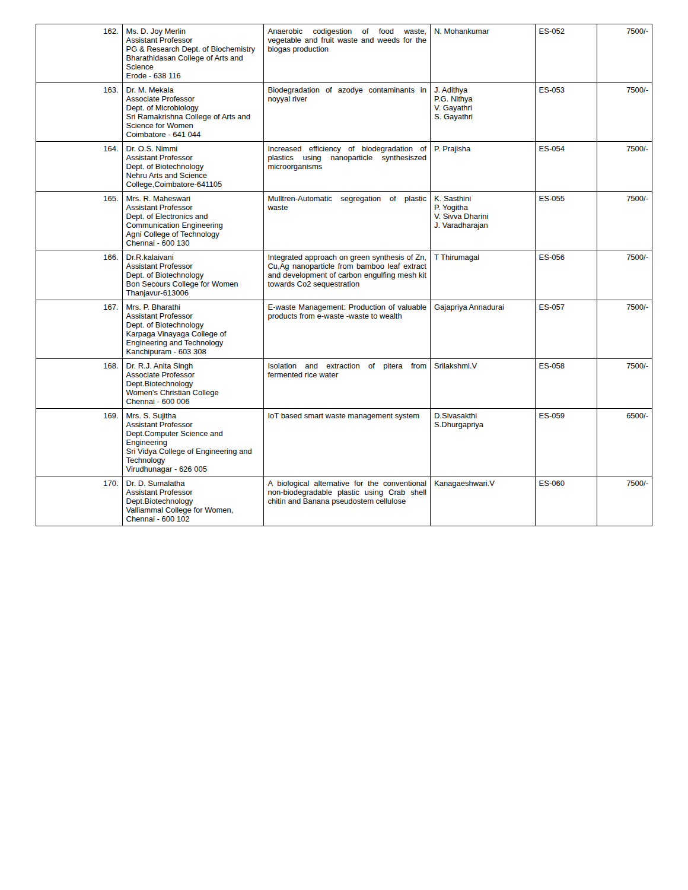| 162. | Ms. D. Joy Merlin Assistant Professor PG & Research Dept. of Biochemistry Bharathidasan College of Arts and Science Erode - 638 116 | Anaerobic codigestion of food waste, vegetable and fruit waste and weeds for the biogas production | N. Mohankumar | ES-052 | 7500/- |
| 163. | Dr. M. Mekala Associate Professor Dept. of Microbiology Sri Ramakrishna College of Arts and Science for Women Coimbatore - 641 044 | Biodegradation of azodye contaminants in noyyal river | J. Adithya P.G. Nithya V. Gayathri S. Gayathri | ES-053 | 7500/- |
| 164. | Dr. O.S. Nimmi Assistant Professor Dept. of Biotechnology Nehru Arts and Science College,Coimbatore-641105 | Increased efficiency of biodegradation of plastics using nanoparticle synthesiszed microorganisms | P. Prajisha | ES-054 | 7500/- |
| 165. | Mrs. R. Maheswari Assistant Professor Dept. of Electronics and Communication Engineering Agni College of Technology Chennai - 600 130 | Mulltren-Automatic segregation of plastic waste | K. Sasthini P. Yogitha V. Sivva Dharini J. Varadharajan | ES-055 | 7500/- |
| 166. | Dr.R.kalaivani Assistant Professor Dept. of Biotechnology Bon Secours College for Women Thanjavur-613006 | Integrated approach on green synthesis of Zn, Cu,Ag nanoparticle from bamboo leaf extract and development of carbon engulfing mesh kit towards Co2 sequestration | T Thirumagal | ES-056 | 7500/- |
| 167. | Mrs. P. Bharathi Assistant Professor Dept. of Biotechnology Karpaga Vinayaga College of Engineering and Technology Kanchipuram - 603 308 | E-waste Management: Production of valuable products from e-waste -waste to wealth | Gajapriya Annadurai | ES-057 | 7500/- |
| 168. | Dr. R.J. Anita Singh Associate Professor Dept.Biotechnology Women's Christian College Chennai - 600 006 | Isolation and extraction of pitera from fermented rice water | Srilakshmi.V | ES-058 | 7500/- |
| 169. | Mrs. S. Sujitha Assistant Professor Dept.Computer Science and Engineering Sri Vidya College of Engineering and Technology Virudhunagar - 626 005 | IoT based smart waste management system | D.Sivasakthi S.Dhurgapriya | ES-059 | 6500/- |
| 170. | Dr. D. Sumalatha Assistant Professor Dept.Biotechnology Valliammal College for Women, Chennai - 600 102 | A biological alternative for the conventional non-biodegradable plastic using Crab shell chitin and Banana pseudostem cellulose | Kanagaeshwari.V | ES-060 | 7500/- |